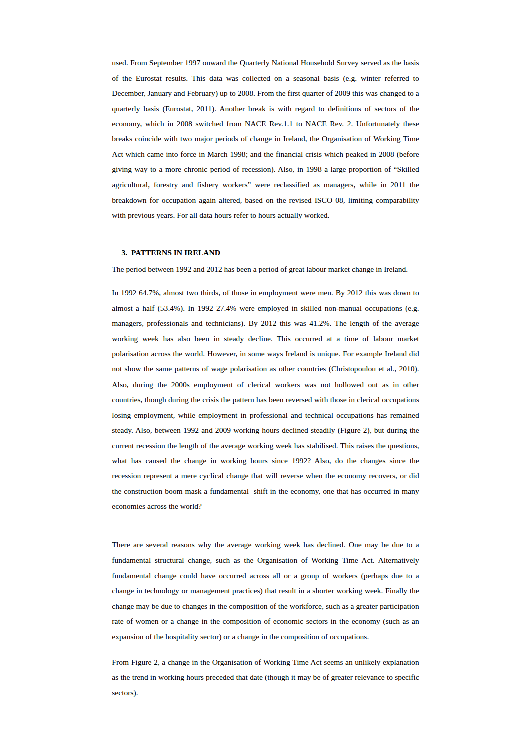used. From September 1997 onward the Quarterly National Household Survey served as the basis of the Eurostat results. This data was collected on a seasonal basis (e.g. winter referred to December, January and February) up to 2008. From the first quarter of 2009 this was changed to a quarterly basis (Eurostat, 2011). Another break is with regard to definitions of sectors of the economy, which in 2008 switched from NACE Rev.1.1 to NACE Rev. 2. Unfortunately these breaks coincide with two major periods of change in Ireland, the Organisation of Working Time Act which came into force in March 1998; and the financial crisis which peaked in 2008 (before giving way to a more chronic period of recession). Also, in 1998 a large proportion of “Skilled agricultural, forestry and fishery workers” were reclassified as managers, while in 2011 the breakdown for occupation again altered, based on the revised ISCO 08, limiting comparability with previous years. For all data hours refer to hours actually worked.
3. PATTERNS IN IRELAND
The period between 1992 and 2012 has been a period of great labour market change in Ireland.
In 1992 64.7%, almost two thirds, of those in employment were men. By 2012 this was down to almost a half (53.4%). In 1992 27.4% were employed in skilled non-manual occupations (e.g. managers, professionals and technicians). By 2012 this was 41.2%. The length of the average working week has also been in steady decline. This occurred at a time of labour market polarisation across the world. However, in some ways Ireland is unique. For example Ireland did not show the same patterns of wage polarisation as other countries (Christopoulou et al., 2010). Also, during the 2000s employment of clerical workers was not hollowed out as in other countries, though during the crisis the pattern has been reversed with those in clerical occupations losing employment, while employment in professional and technical occupations has remained steady. Also, between 1992 and 2009 working hours declined steadily (Figure 2), but during the current recession the length of the average working week has stabilised. This raises the questions, what has caused the change in working hours since 1992? Also, do the changes since the recession represent a mere cyclical change that will reverse when the economy recovers, or did the construction boom mask a fundamental shift in the economy, one that has occurred in many economies across the world?
There are several reasons why the average working week has declined. One may be due to a fundamental structural change, such as the Organisation of Working Time Act. Alternatively fundamental change could have occurred across all or a group of workers (perhaps due to a change in technology or management practices) that result in a shorter working week. Finally the change may be due to changes in the composition of the workforce, such as a greater participation rate of women or a change in the composition of economic sectors in the economy (such as an expansion of the hospitality sector) or a change in the composition of occupations.
From Figure 2, a change in the Organisation of Working Time Act seems an unlikely explanation as the trend in working hours preceded that date (though it may be of greater relevance to specific sectors).